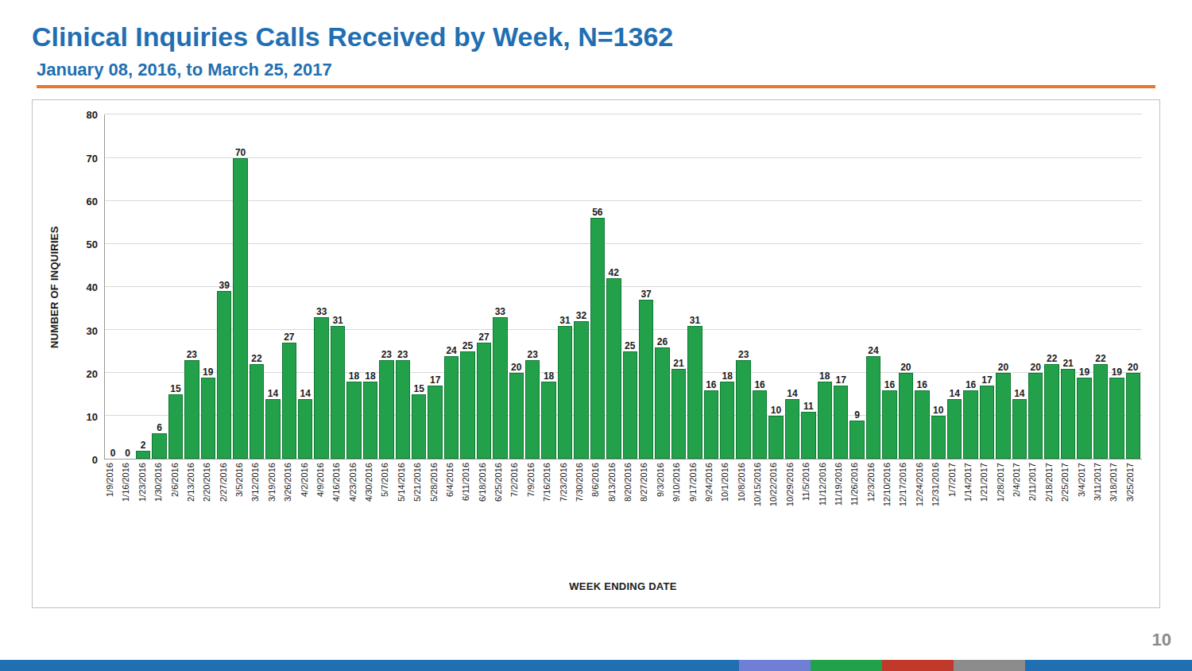Clinical Inquiries Calls Received by Week, N=1362
January 08, 2016, to March 25, 2017
NUMBER OF INQUIRIES
80 70 60 50 40 30 20 10 0
0
0
2
6
15
23
19
39
70
22
14
27
14
33
31
18
18
23
23
15
17
24
25
27
33
20
23
18
31
32
56
42
25
37
26
21
31
16
18
23
16
10
14
11
18
17
9
24
16
20
16
10
14
16
17
20
14
20
22
21
19
22
19
20
1/9/2016 1/16/2016 1/23/2016 1/30/2016 2/6/2016 2/13/2016 2/20/2016 2/27/2016 3/5/2016 3/12/2016 3/19/2016 3/26/2016 4/2/2016 4/9/2016 4/16/2016 4/23/2016 4/30/2016 5/7/2016 5/14/2016 5/21/2016 5/28/2016 6/4/2016 6/11/2016 6/18/2016 6/25/2016 7/2/2016 7/9/2016 7/16/2016 7/23/2016 7/30/2016 8/6/2016 8/13/2016 8/20/2016 8/27/2016 9/3/2016 9/10/2016 9/17/2016 9/24/2016 10/1/2016 10/8/2016 10/15/2016 10/22/2016 10/29/2016 11/5/2016 11/12/2016 11/19/2016 11/26/2016 12/3/2016 12/10/2016 12/17/2016 12/24/2016 12/31/2016 1/7/2017 1/14/2017 1/21/2017 1/28/2017 2/4/2017 2/11/2017 2/18/2017 2/25/2017 3/4/2017 3/11/2017 3/18/2017 3/25/2017
WEEK ENDING DATE
10